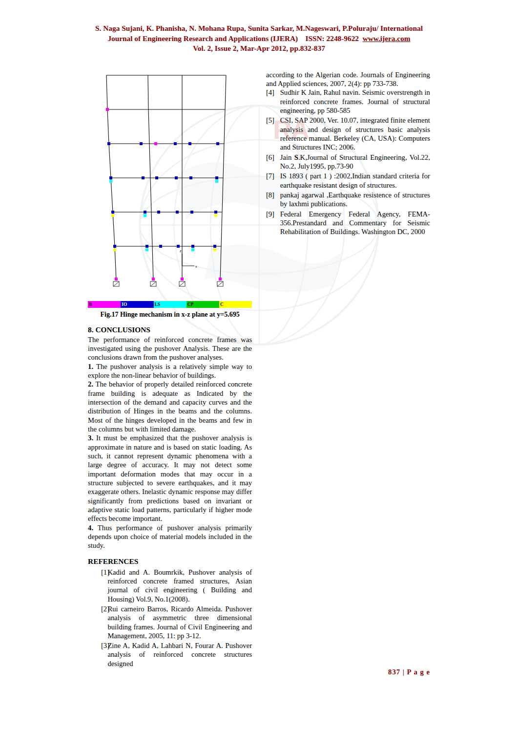RA
S. Naga Sujani, K. Phanisha, N. Mohana Rupa, Sunita Sarkar, M.Nageswari, P.Poluraju/ International
Journal of Engineering Research and Applications (IJERA) ISSN: 2248-9622 www.ijera.com
Vol. 2, Issue 2, Mar-Apr 2012, pp.832-837
z x
B
IO
LS
CP
C
Fig.17 Hinge mechanism in x-z plane at y=5.695
8. CONCLUSIONS
The performance of reinforced concrete frames was investigated using the pushover Analysis. These are the conclusions drawn from the pushover analyses.
1. The pushover analysis is a relatively simple way to explore the non-linear behavior of buildings.
2. The behavior of properly detailed reinforced concrete frame building is adequate as Indicated by the intersection of the demand and capacity curves and the distribution of Hinges in the beams and the columns. Most of the hinges developed in the beams and few in the columns but with limited damage.
3. It must be emphasized that the pushover analysis is approximate in nature and is based on static loading. As such, it cannot represent dynamic phenomena with a large degree of accuracy. It may not detect some important deformation modes that may occur in a structure subjected to severe earthquakes, and it may exaggerate others. Inelastic dynamic response may differ significantly from predictions based on invariant or adaptive static load patterns, particularly if higher mode effects become important.
4. Thus performance of pushover analysis primarily depends upon choice of material models included in the study.
REFERENCES
[1] Kadid and A. Boumrkik, Pushover analysis of reinforced concrete framed structures, Asian journal of civil engineering ( Building and Housing) Vol.9, No.1(2008).
[2] Rui carneiro Barros, Ricardo Almeida. Pushover analysis of asymmetric three dimensional building frames. Journal of Civil Engineering and Management, 2005, 11: pp 3-12.
[3] Zine A, Kadid A, Lahbari N, Fourar A. Pushover analysis of reinforced concrete structures designed
according to the Algerian code. Journals of Engineering and Applied sciences, 2007, 2(4): pp 733-738.
[4] Sudhir K Jain, Rahul navin. Seismic overstrength in reinforced concrete frames. Journal of structural engineering, pp 580-585
[5] CSI, SAP 2000, Ver. 10.07, integrated finite element analysis and design of structures basic analysis reference manual. Berkeley (CA, USA): Computers and Structures INC; 2006.
[6] Jain S.K,Journal of Structural Engineering, Vol.22, No.2, July1995, pp.73-90
[7] IS 1893 ( part 1 ) :2002,Indian standard criteria for earthquake resistant design of structures.
[8] pankaj agarwal ,Earthquake resistence of structures by laxhmi publications.
[9] Federal Emergency Federal Agency, FEMA-356.Prestandard and Commentary for Seismic Rehabilitation of Buildings. Washington DC, 2000
837 | P a g e